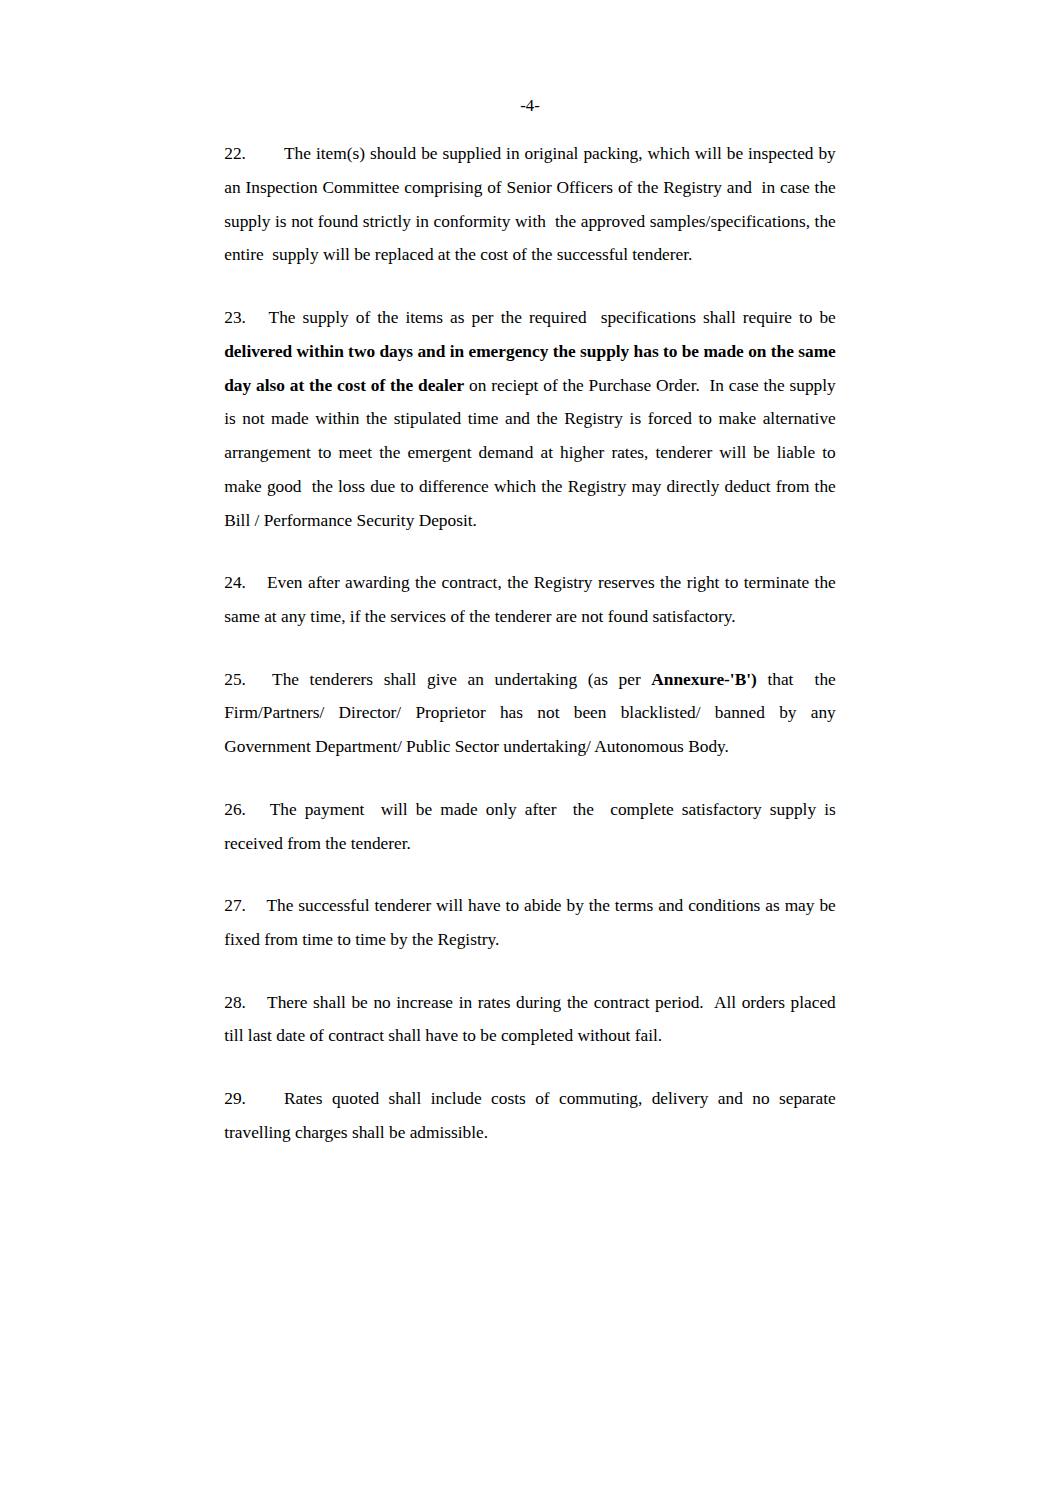-4-
22. The item(s) should be supplied in original packing, which will be inspected by an Inspection Committee comprising of Senior Officers of the Registry and in case the supply is not found strictly in conformity with the approved samples/specifications, the entire supply will be replaced at the cost of the successful tenderer.
23. The supply of the items as per the required specifications shall require to be delivered within two days and in emergency the supply has to be made on the same day also at the cost of the dealer on reciept of the Purchase Order. In case the supply is not made within the stipulated time and the Registry is forced to make alternative arrangement to meet the emergent demand at higher rates, tenderer will be liable to make good the loss due to difference which the Registry may directly deduct from the Bill / Performance Security Deposit.
24. Even after awarding the contract, the Registry reserves the right to terminate the same at any time, if the services of the tenderer are not found satisfactory.
25. The tenderers shall give an undertaking (as per Annexure-'B') that the Firm/Partners/ Director/ Proprietor has not been blacklisted/ banned by any Government Department/ Public Sector undertaking/ Autonomous Body.
26. The payment will be made only after the complete satisfactory supply is received from the tenderer.
27. The successful tenderer will have to abide by the terms and conditions as may be fixed from time to time by the Registry.
28. There shall be no increase in rates during the contract period. All orders placed till last date of contract shall have to be completed without fail.
29. Rates quoted shall include costs of commuting, delivery and no separate travelling charges shall be admissible.